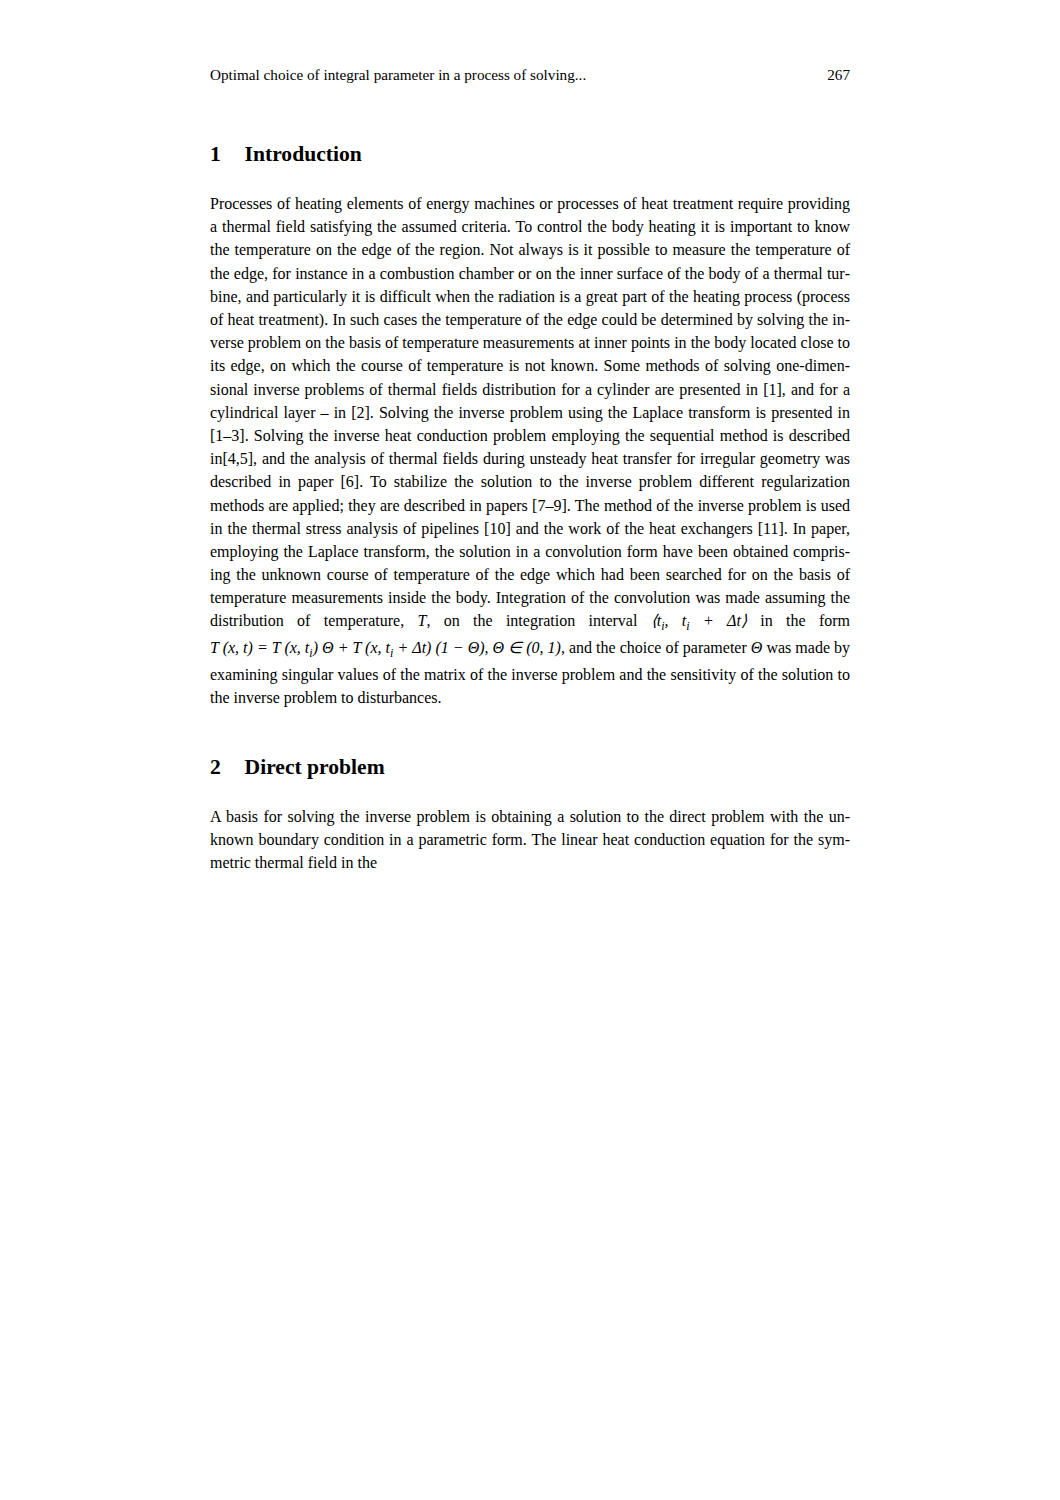Optimal choice of integral parameter in a process of solving... 267
1 Introduction
Processes of heating elements of energy machines or processes of heat treatment require providing a thermal field satisfying the assumed criteria. To control the body heating it is important to know the temperature on the edge of the region. Not always is it possible to measure the temperature of the edge, for instance in a combustion chamber or on the inner surface of the body of a thermal turbine, and particularly it is difficult when the radiation is a great part of the heating process (process of heat treatment). In such cases the temperature of the edge could be determined by solving the inverse problem on the basis of temperature measurements at inner points in the body located close to its edge, on which the course of temperature is not known. Some methods of solving one-dimensional inverse problems of thermal fields distribution for a cylinder are presented in [1], and for a cylindrical layer – in [2]. Solving the inverse problem using the Laplace transform is presented in [1–3]. Solving the inverse heat conduction problem employing the sequential method is described in[4,5], and the analysis of thermal fields during unsteady heat transfer for irregular geometry was described in paper [6]. To stabilize the solution to the inverse problem different regularization methods are applied; they are described in papers [7–9]. The method of the inverse problem is used in the thermal stress analysis of pipelines [10] and the work of the heat exchangers [11]. In paper, employing the Laplace transform, the solution in a convolution form have been obtained comprising the unknown course of temperature of the edge which had been searched for on the basis of temperature measurements inside the body. Integration of the convolution was made assuming the distribution of temperature, T, on the integration interval ⟨ti, ti + Δt⟩ in the form T (x, t) = T (x, ti) Θ + T (x, ti + Δt) (1 − Θ), Θ ∈ (0, 1), and the choice of parameter Θ was made by examining singular values of the matrix of the inverse problem and the sensitivity of the solution to the inverse problem to disturbances.
2 Direct problem
A basis for solving the inverse problem is obtaining a solution to the direct problem with the unknown boundary condition in a parametric form. The linear heat conduction equation for the symmetric thermal field in the